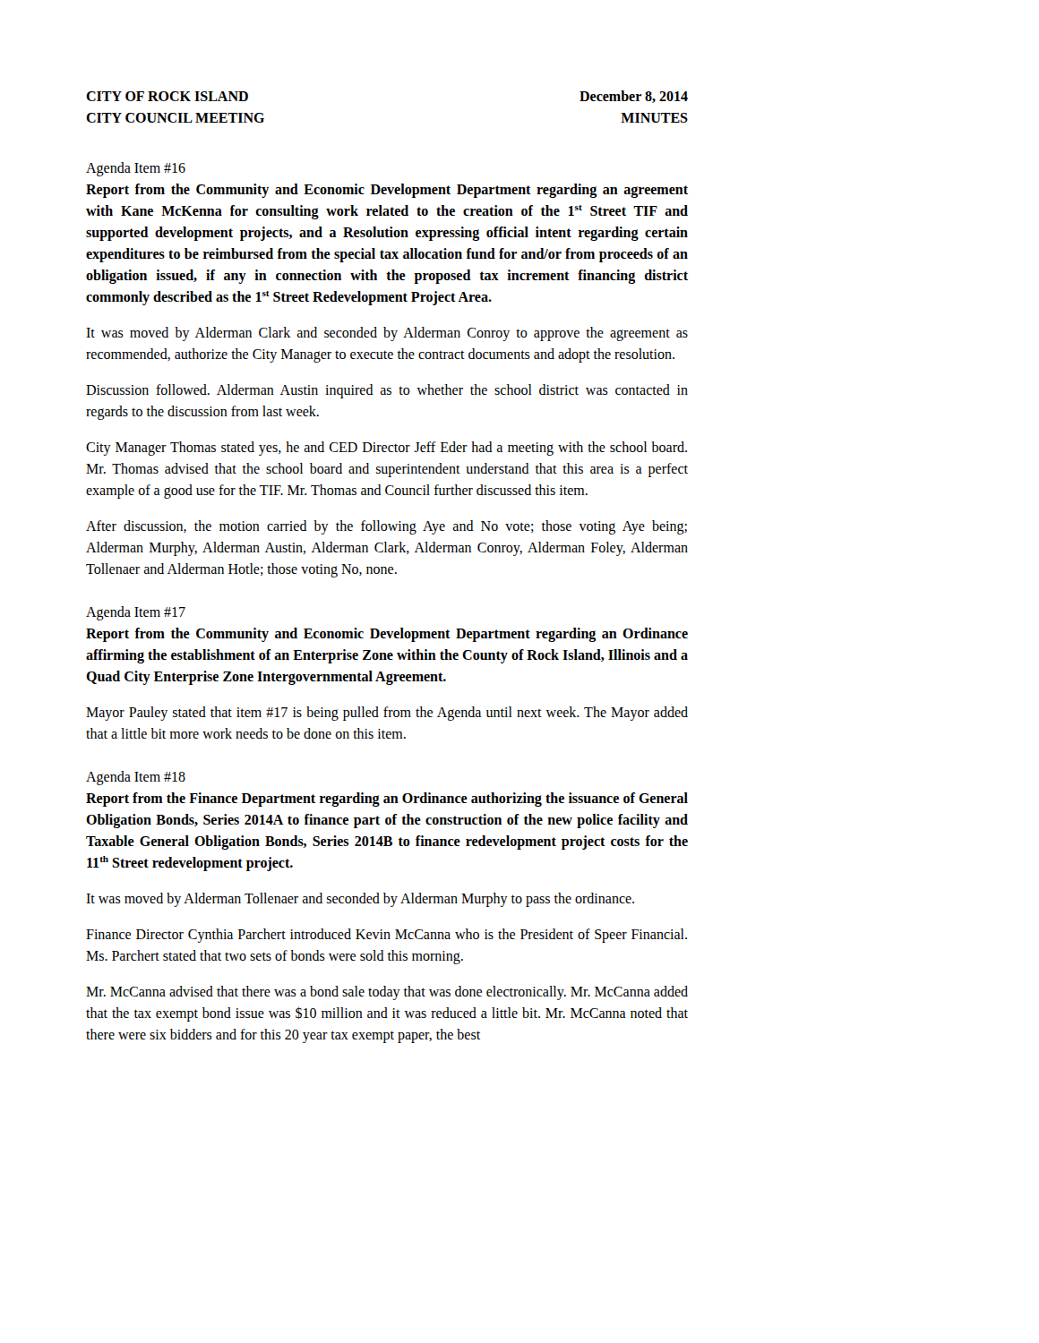CITY OF ROCK ISLAND
CITY COUNCIL MEETING
December 8, 2014
MINUTES
Agenda Item #16
Report from the Community and Economic Development Department regarding an agreement with Kane McKenna for consulting work related to the creation of the 1st Street TIF and supported development projects, and a Resolution expressing official intent regarding certain expenditures to be reimbursed from the special tax allocation fund for and/or from proceeds of an obligation issued, if any in connection with the proposed tax increment financing district commonly described as the 1st Street Redevelopment Project Area.
It was moved by Alderman Clark and seconded by Alderman Conroy to approve the agreement as recommended, authorize the City Manager to execute the contract documents and adopt the resolution.
Discussion followed. Alderman Austin inquired as to whether the school district was contacted in regards to the discussion from last week.
City Manager Thomas stated yes, he and CED Director Jeff Eder had a meeting with the school board. Mr. Thomas advised that the school board and superintendent understand that this area is a perfect example of a good use for the TIF. Mr. Thomas and Council further discussed this item.
After discussion, the motion carried by the following Aye and No vote; those voting Aye being; Alderman Murphy, Alderman Austin, Alderman Clark, Alderman Conroy, Alderman Foley, Alderman Tollenaer and Alderman Hotle; those voting No, none.
Agenda Item #17
Report from the Community and Economic Development Department regarding an Ordinance affirming the establishment of an Enterprise Zone within the County of Rock Island, Illinois and a Quad City Enterprise Zone Intergovernmental Agreement.
Mayor Pauley stated that item #17 is being pulled from the Agenda until next week. The Mayor added that a little bit more work needs to be done on this item.
Agenda Item #18
Report from the Finance Department regarding an Ordinance authorizing the issuance of General Obligation Bonds, Series 2014A to finance part of the construction of the new police facility and Taxable General Obligation Bonds, Series 2014B to finance redevelopment project costs for the 11th Street redevelopment project.
It was moved by Alderman Tollenaer and seconded by Alderman Murphy to pass the ordinance.
Finance Director Cynthia Parchert introduced Kevin McCanna who is the President of Speer Financial. Ms. Parchert stated that two sets of bonds were sold this morning.
Mr. McCanna advised that there was a bond sale today that was done electronically. Mr. McCanna added that the tax exempt bond issue was $10 million and it was reduced a little bit. Mr. McCanna noted that there were six bidders and for this 20 year tax exempt paper, the best